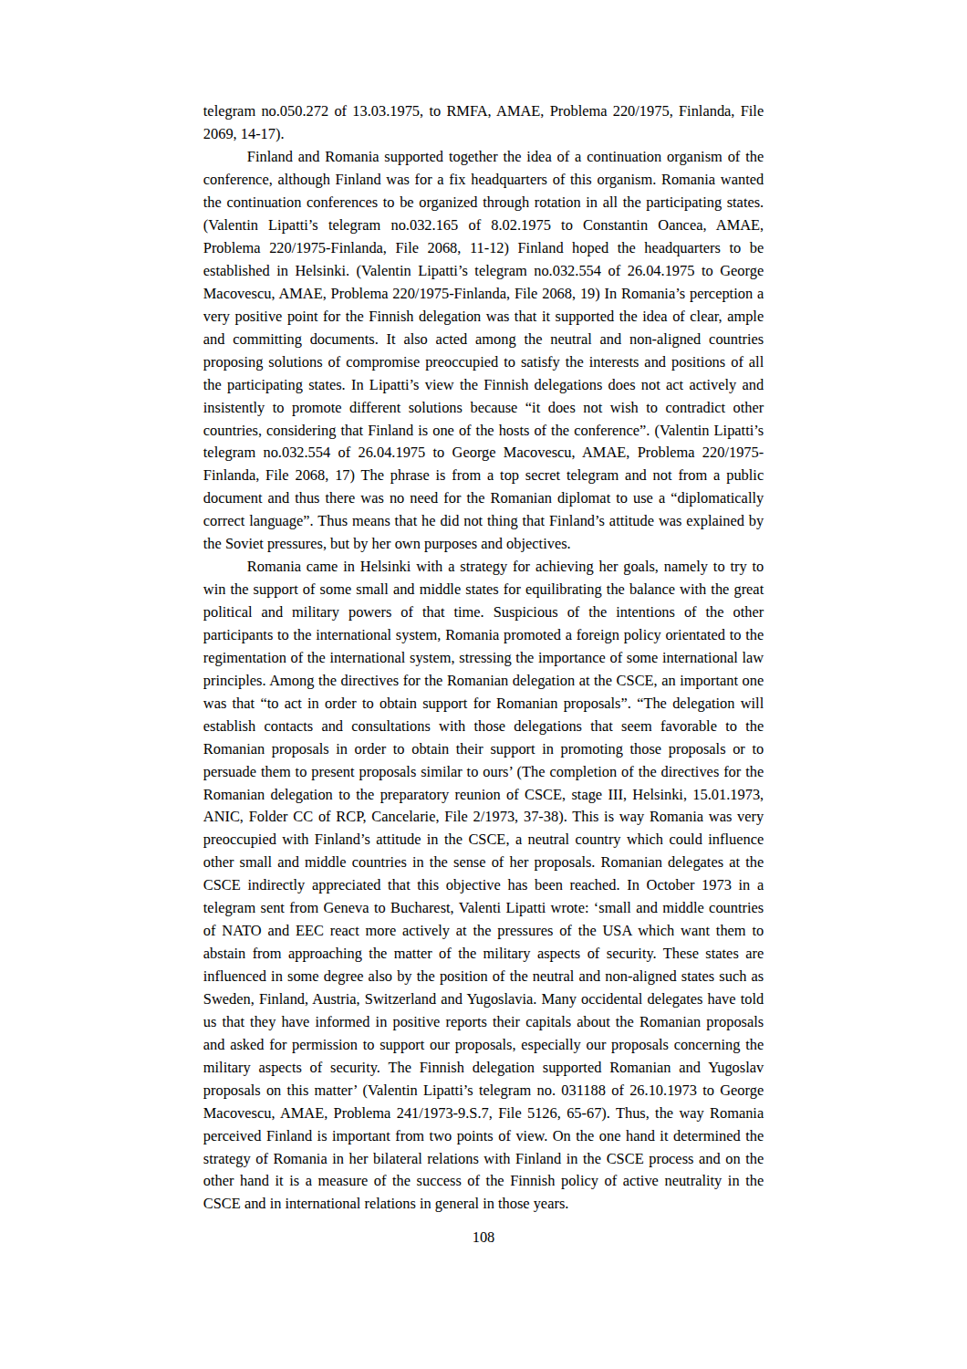telegram no.050.272 of 13.03.1975, to RMFA, AMAE, Problema 220/1975, Finlanda, File 2069, 14-17).
Finland and Romania supported together the idea of a continuation organism of the conference, although Finland was for a fix headquarters of this organism. Romania wanted the continuation conferences to be organized through rotation in all the participating states. (Valentin Lipatti’s telegram no.032.165 of 8.02.1975 to Constantin Oancea, AMAE, Problema 220/1975-Finlanda, File 2068, 11-12) Finland hoped the headquarters to be established in Helsinki. (Valentin Lipatti’s telegram no.032.554 of 26.04.1975 to George Macovescu, AMAE, Problema 220/1975-Finlanda, File 2068, 19) In Romania’s perception a very positive point for the Finnish delegation was that it supported the idea of clear, ample and committing documents. It also acted among the neutral and non-aligned countries proposing solutions of compromise preoccupied to satisfy the interests and positions of all the participating states. In Lipatti’s view the Finnish delegations does not act actively and insistently to promote different solutions because “it does not wish to contradict other countries, considering that Finland is one of the hosts of the conference”. (Valentin Lipatti’s telegram no.032.554 of 26.04.1975 to George Macovescu, AMAE, Problema 220/1975-Finlanda, File 2068, 17) The phrase is from a top secret telegram and not from a public document and thus there was no need for the Romanian diplomat to use a “diplomatically correct language”. Thus means that he did not thing that Finland’s attitude was explained by the Soviet pressures, but by her own purposes and objectives.
Romania came in Helsinki with a strategy for achieving her goals, namely to try to win the support of some small and middle states for equilibrating the balance with the great political and military powers of that time. Suspicious of the intentions of the other participants to the international system, Romania promoted a foreign policy orientated to the regimentation of the international system, stressing the importance of some international law principles. Among the directives for the Romanian delegation at the CSCE, an important one was that “to act in order to obtain support for Romanian proposals”. “The delegation will establish contacts and consultations with those delegations that seem favorable to the Romanian proposals in order to obtain their support in promoting those proposals or to persuade them to present proposals similar to ours’ (The completion of the directives for the Romanian delegation to the preparatory reunion of CSCE, stage III, Helsinki, 15.01.1973, ANIC, Folder CC of RCP, Cancelarie, File 2/1973, 37-38). This is way Romania was very preoccupied with Finland’s attitude in the CSCE, a neutral country which could influence other small and middle countries in the sense of her proposals. Romanian delegates at the CSCE indirectly appreciated that this objective has been reached. In October 1973 in a telegram sent from Geneva to Bucharest, Valenti Lipatti wrote: ‘small and middle countries of NATO and EEC react more actively at the pressures of the USA which want them to abstain from approaching the matter of the military aspects of security. These states are influenced in some degree also by the position of the neutral and non-aligned states such as Sweden, Finland, Austria, Switzerland and Yugoslavia. Many occidental delegates have told us that they have informed in positive reports their capitals about the Romanian proposals and asked for permission to support our proposals, especially our proposals concerning the military aspects of security. The Finnish delegation supported Romanian and Yugoslav proposals on this matter’ (Valentin Lipatti’s telegram no. 031188 of 26.10.1973 to George Macovescu, AMAE, Problema 241/1973-9.S.7, File 5126, 65-67). Thus, the way Romania perceived Finland is important from two points of view. On the one hand it determined the strategy of Romania in her bilateral relations with Finland in the CSCE process and on the other hand it is a measure of the success of the Finnish policy of active neutrality in the CSCE and in international relations in general in those years.
108